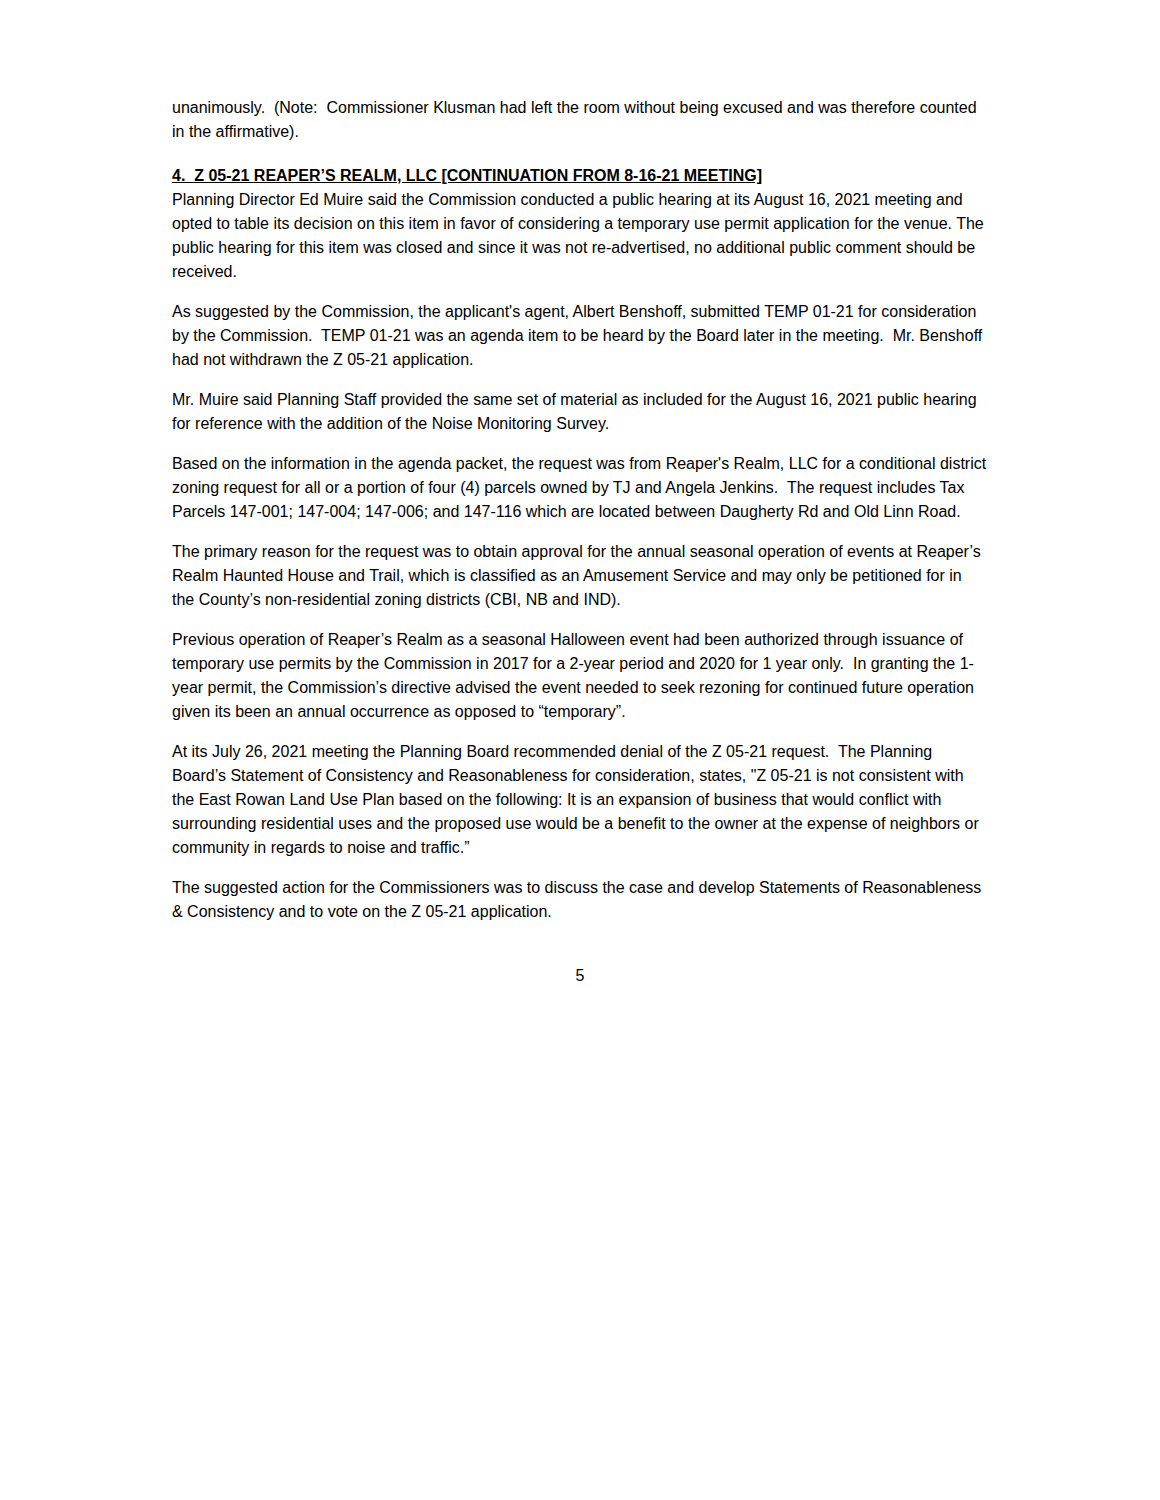unanimously. (Note: Commissioner Klusman had left the room without being excused and was therefore counted in the affirmative).
4. Z 05-21 REAPER’S REALM, LLC [CONTINUATION FROM 8-16-21 MEETING]
Planning Director Ed Muire said the Commission conducted a public hearing at its August 16, 2021 meeting and opted to table its decision on this item in favor of considering a temporary use permit application for the venue. The public hearing for this item was closed and since it was not re-advertised, no additional public comment should be received.
As suggested by the Commission, the applicant's agent, Albert Benshoff, submitted TEMP 01-21 for consideration by the Commission. TEMP 01-21 was an agenda item to be heard by the Board later in the meeting. Mr. Benshoff had not withdrawn the Z 05-21 application.
Mr. Muire said Planning Staff provided the same set of material as included for the August 16, 2021 public hearing for reference with the addition of the Noise Monitoring Survey.
Based on the information in the agenda packet, the request was from Reaper's Realm, LLC for a conditional district zoning request for all or a portion of four (4) parcels owned by TJ and Angela Jenkins. The request includes Tax Parcels 147-001; 147-004; 147-006; and 147-116 which are located between Daugherty Rd and Old Linn Road.
The primary reason for the request was to obtain approval for the annual seasonal operation of events at Reaper’s Realm Haunted House and Trail, which is classified as an Amusement Service and may only be petitioned for in the County’s non-residential zoning districts (CBI, NB and IND).
Previous operation of Reaper’s Realm as a seasonal Halloween event had been authorized through issuance of temporary use permits by the Commission in 2017 for a 2-year period and 2020 for 1 year only. In granting the 1-year permit, the Commission’s directive advised the event needed to seek rezoning for continued future operation given its been an annual occurrence as opposed to “temporary”.
At its July 26, 2021 meeting the Planning Board recommended denial of the Z 05-21 request. The Planning Board’s Statement of Consistency and Reasonableness for consideration, states, "Z 05-21 is not consistent with the East Rowan Land Use Plan based on the following: It is an expansion of business that would conflict with surrounding residential uses and the proposed use would be a benefit to the owner at the expense of neighbors or community in regards to noise and traffic.”
The suggested action for the Commissioners was to discuss the case and develop Statements of Reasonableness & Consistency and to vote on the Z 05-21 application.
5